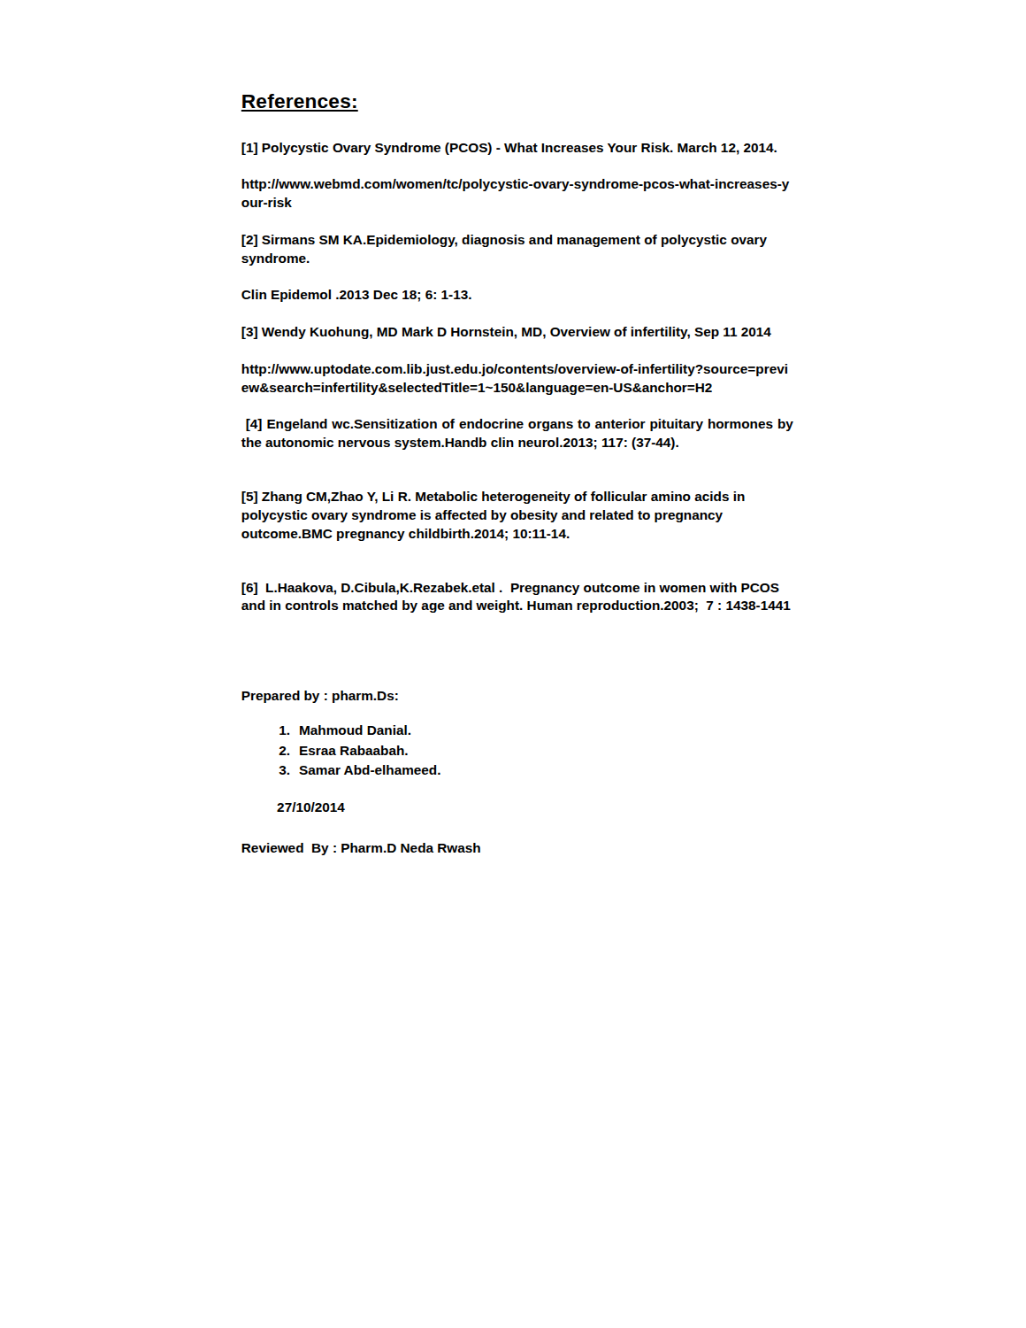References:
[1] Polycystic Ovary Syndrome (PCOS) - What Increases Your Risk. March 12, 2014.
http://www.webmd.com/women/tc/polycystic-ovary-syndrome-pcos-what-increases-your-risk
[2] Sirmans SM KA.Epidemiology, diagnosis and management of polycystic ovary syndrome.
Clin Epidemol .2013 Dec 18; 6: 1-13.
[3] Wendy Kuohung, MD Mark D Hornstein, MD, Overview of infertility, Sep 11 2014
http://www.uptodate.com.lib.just.edu.jo/contents/overview-of-infertility?source=preview&search=infertility&selectedTitle=1~150&language=en-US&anchor=H2
[4] Engeland wc.Sensitization of endocrine organs to anterior pituitary hormones by the autonomic nervous system.Handb clin neurol.2013; 117: (37-44).
[5] Zhang CM,Zhao Y, Li R. Metabolic heterogeneity of follicular amino acids in polycystic ovary syndrome is affected by obesity and related to pregnancy outcome.BMC pregnancy childbirth.2014; 10:11-14.
[6] L.Haakova, D.Cibula,K.Rezabek.etal . Pregnancy outcome in women with PCOS and in controls matched by age and weight. Human reproduction.2003; 7 : 1438-1441
Prepared by : pharm.Ds:
Mahmoud Danial.
Esraa Rabaabah.
Samar Abd-elhameed.
27/10/2014
Reviewed By : Pharm.D Neda Rwash